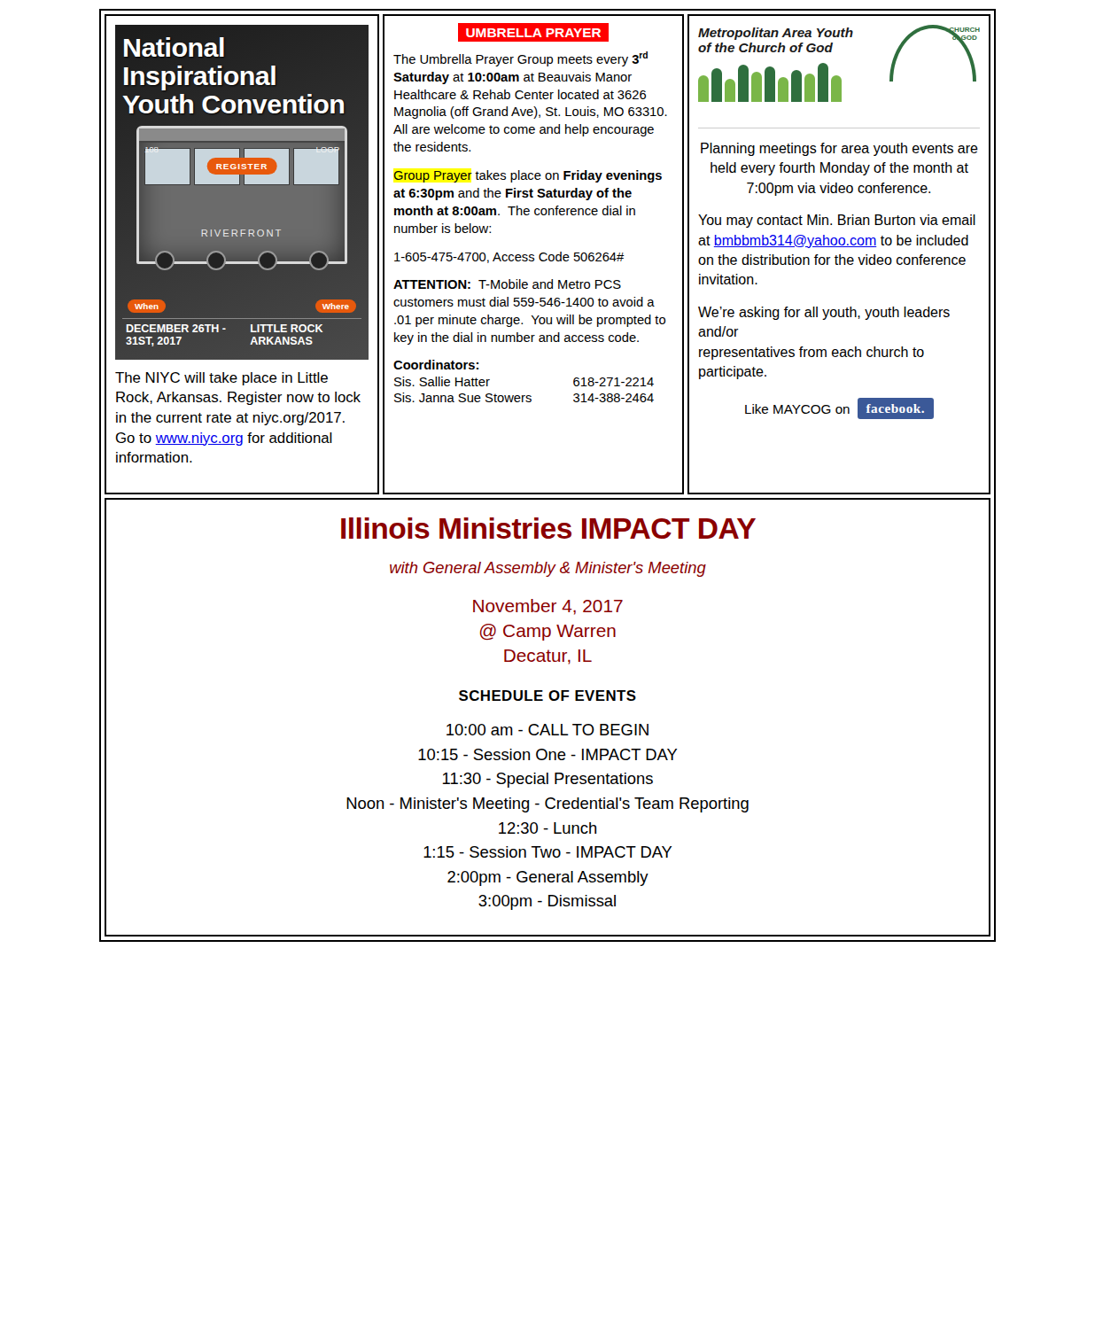National Inspirational
Youth Convention
108
LOOP
RIVERFRONT
REGISTER
When Where
DECEMBER 26TH - 31ST, 2017 LITTLE ROCK ARKANSAS
The NIYC will take place in Little Rock, Arkansas. Register now to lock in the current rate at niyc.org/2017. Go to www.niyc.org for additional information.
UMBRELLA PRAYER
The Umbrella Prayer Group meets every 3rd Saturday at 10:00am at Beauvais Manor Healthcare & Rehab Center located at 3626 Magnolia (off Grand Ave), St. Louis, MO 63310. All are welcome to come and help encourage the residents.
Group Prayer takes place on Friday evenings at 6:30pm and the First Saturday of the month at 8:00am. The conference dial in number is below:
1-605-475-4700, Access Code 506264#
ATTENTION: T-Mobile and Metro PCS customers must dial 559-546-1400 to avoid a .01 per minute charge. You will be prompted to key in the dial in number and access code.
Coordinators:
| Sis. Sallie Hatter | 618-271-2214 |
| Sis. Janna Sue Stowers | 314-388-2464 |
Metropolitan Area Youth
of the Church of God
CHURCH
of GOD
Planning meetings for area youth events are held every fourth Monday of the month at 7:00pm via video conference.
You may contact Min. Brian Burton via email at bmbbmb314@yahoo.com to be included on the distribution for the video conference invitation.
We’re asking for all youth, youth leaders and/or
representatives from each church to participate.
Like MAYCOG on facebook
Illinois Ministries IMPACT DAY
with General Assembly & Minister's Meeting
November 4, 2017
@ Camp Warren
Decatur, IL
SCHEDULE OF EVENTS
10:00 am - CALL TO BEGIN
10:15 - Session One - IMPACT DAY
11:30 - Special Presentations
Noon - Minister's Meeting - Credential's Team Reporting
12:30 - Lunch
1:15 - Session Two - IMPACT DAY
2:00pm - General Assembly
3:00pm - Dismissal